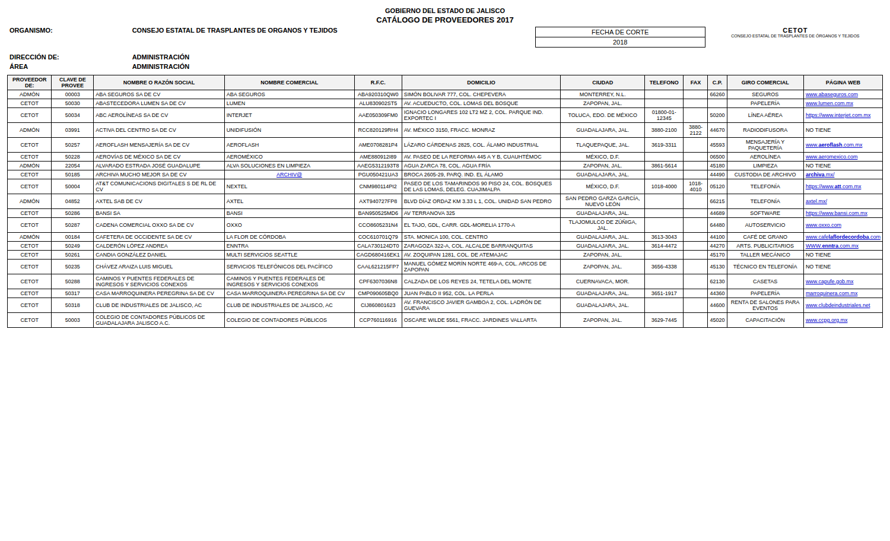GOBIERNO DEL ESTADO DE JALISCO
CATÁLOGO DE PROVEEDORES 2017
| ORGANISMO: | CONSEJO ESTATAL DE TRASPLANTES DE ORGANOS Y TEJIDOS | / FECHA DE CORTE / / 2018 / | CETOT CONSEJO ESTATAL DE TRASPLANTES DE ÓRGANOS Y TEJIDOS |
| DIRECCIÓN DE: | ADMINISTRACIÓN | |
| ÁREA | ADMINISTRACIÓN | |
| PROVEEDOR DE: | CLAVE DE PROVEE | NOMBRE O RAZÓN SOCIAL | NOMBRE COMERCIAL | R.F.C. | DOMICILIO | CIUDAD | TELEFONO | FAX | C.P. | GIRO COMERCIAL | PÁGINA WEB |
| --- | --- | --- | --- | --- | --- | --- | --- | --- | --- | --- | --- |
| ADMÓN | 00003 | ABA SEGUROS SA DE CV | ABA SEGUROS | ABA920310QW0 | SIMÓN BOLIVAR 777, COL. CHEPEVERA | MONTERREY, N.L. | | | 66260 | SEGUROS | www.abaseguros.com |
| CETOT | 50030 | ABASTECEDORA LUMEN SA DE CV | LUMEN | ALU830902ST5 | AV. ACUEDUCTO, COL. LOMAS DEL BOSQUE | ZAPOPAN, JAL. | | | | PAPELERÍA | www.lumen.com.mx |
| CETOT | 50034 | ABC AEROLÍNEAS SA DE CV | INTERJET | AAE050309FM0 | IGNACIO LONGARES 102 LT2 MZ 2, COL. PARQUE IND. EXPORTEC I | TOLUCA, EDO. DE MÉXICO | 01800-01-12345 | | 50200 | LÍNEA AÉREA | https://www.interjet.com.mx |
| ADMÓN | 03991 | ACTIVA DEL CENTRO SA DE CV | UNIDIFUSIÓN | RCC820129RH4 | AV. MÉXICO 3150, FRACC. MONRAZ | GUADALAJARA, JAL. | 3880-2100 | 3880-2122 | 44670 | RADIODIFUSORA | NO TIENE |
| CETOT | 50257 | AEROFLASH MENSAJERÍA SA DE CV | AEROFLASH | AME0708281P4 | LÁZARO CÁRDENAS 2825, COL. ÁLAMO INDUSTRIAL | TLAQUEPAQUE, JAL. | 3619-3311 | | 45593 | MENSAJERÍA Y PAQUETERÍA | www. aeroflash .com.mx |
| CETOT | 50228 | AEROVÍAS DE MÉXICO SA DE CV | AEROMÉXICO | AME880912I89 | AV. PASEO DE LA REFORMA 445 A Y B, CUAUHTÉMOC | MÉXICO, D.F. | | | 06500 | AEROLÍNEA | www.aeromexico.com |
| ADMÓN | 22054 | ALVARADO ESTRADA JOSÉ GUADALUPE | ALVA SOLUCIONES EN LIMPIEZA | AAEG5312193T8 | AGUA ZARCA 78, COL. AGUA FRÍA | ZAPOPAN, JAL. | 3861-5614 | | 45180 | LIMPIEZA | NO TIENE |
| CETOT | 50185 | ARCHIVA MUCHO MEJOR SA DE CV | ARCHIV@ | PGU050421UA3 | BROCA 2605-29, PARQ. IND. EL ÁLAMO | GUADALAJARA, JAL. | | | 44490 | CUSTODIA DE ARCHIVO | archiva .mx/ |
| CETOT | 50004 | AT&T COMUNICACIONS DIGITALES S DE RL DE CV | NEXTEL | CNM980114PI2 | PASEO DE LOS TAMARINDOS 90 PISO 24, COL. BOSQUES DE LAS LOMAS, DELEG. CUAJIMALPA | MÉXICO, D.F. | 1018-4000 | 1018-4010 | 05120 | TELEFONÍA | https://www. att .com.mx |
| ADMÓN | 04852 | AXTEL SAB DE CV | AXTEL | AXT940727FP8 | BLVD DÍAZ ORDAZ KM 3.33 L 1, COL. UNIDAD SAN PEDRO | SAN PEDRO GARZA GARCÍA, NUEVO LEÓN | | | 66215 | TELEFONÍA | axtel.mx/ |
| CETOT | 50286 | BANSI SA | BANSI | BAN950525MD6 | AV TERRANOVA 325 | GUADALAJARA, JAL. | | | 44689 | SOFTWARE | https://www.bansi.com.mx |
| CETOT | 50287 | CADENA COMERCIAL OXXO SA DE CV | OXXO | CCO8605231N4 | EL TAJO, GDL, CARR. GDL-MORELIA 1770-A | TLAJOMULCO DE ZÚÑIGA, JAL. | | | 64480 | AUTOSERVICIO | www.oxxo.com |
| ADMÓN | 00184 | CAFETERA DE OCCIDENTE SA DE CV | LA FLOR DE CÓRDOBA | COC610701Q79 | STA. MONICA 100, COL. CENTRO | GUADALAJARA, JAL. | 3613-3043 | | 44100 | CAFÉ DE GRANO | www.cafe laflordecordoba .com |
| CETOT | 50249 | CALDERÓN LÓPEZ ANDREA | ENNTRA | CALA730124DT0 | ZARAGOZA 322-A, COL. ALCALDE BARRANQUITAS | GUADALAJARA, JAL. | 3614-4472 | | 44270 | ARTS. PUBLICITARIOS | WWW. enntra .com.mx |
| CETOT | 50261 | CANDIA GONZÁLEZ DANIEL | MULTI SERVICIOS SEATTLE | CAGD680416EK1 | AV. ZOQUIPAN 1281, COL. DE ATEMAJAC | ZAPOPAN, JAL. | | | 45170 | TALLER MECÁNICO | NO TIENE |
| CETOT | 50235 | CHÁVEZ ARAIZA LUIS MIGUEL | SERVICIOS TELEFÓNICOS DEL PACÍFICO | CAAL621215FP7 | MANUEL GÓMEZ MORÍN NORTE 469-A, COL. ARCOS DE ZAPOPAN | ZAPOPAN, JAL. | 3656-4338 | | 45130 | TÉCNICO EN TELEFONÍA | NO TIENE |
| CETOT | 50288 | CAMINOS Y PUENTES FEDERALES DE INGRESOS Y SERVICIOS CONEXOS | CAMINOS Y PUENTES FEDERALES DE INGRESOS Y SERVICIOS CONEXOS | CPF6307036N8 | CALZADA DE LOS REYES 24, TETELA DEL MONTE | CUERNAVACA, MOR. | | | 62130 | CASETAS | www.capufe.gob.mx |
| CETOT | 50317 | CASA MARROQUINERA PEREGRINA SA DE CV | CASA MARROQUINERA PEREGRINA SA DE CV | CMP090605BQ0 | JUAN PABLO II 952, COL. LA PERLA | GUADALAJARA, JAL. | 3651-1917 | | 44360 | PAPELERÍA | marroquinera.com.mx |
| CETOT | 50318 | CLUB DE INDUSTRIALES DE JALISCO, AC | CLUB DE INDUSTRIALES DE JALISCO, AC | CIJ860801623 | AV. FRANCISCO JAVIER GAMBOA 2, COL. LADRÓN DE GUEVARA | GUADALAJARA, JAL. | | | 44600 | RENTA DE SALONES PARA EVENTOS | www.clubdeindustriales.net |
| CETOT | 50003 | COLEGIO DE CONTADORES PÚBLICOS DE GUADALAJARA JALISCO A.C. | COLEGIO DE CONTADORES PÚBLICOS | CCP760116916 | OSCARE WILDE 5561, FRACC. JARDINES VALLARTA | ZAPOPAN, JAL. | 3629-7445 | | 45020 | CAPACITACIÓN | www.ccpg.org.mx |